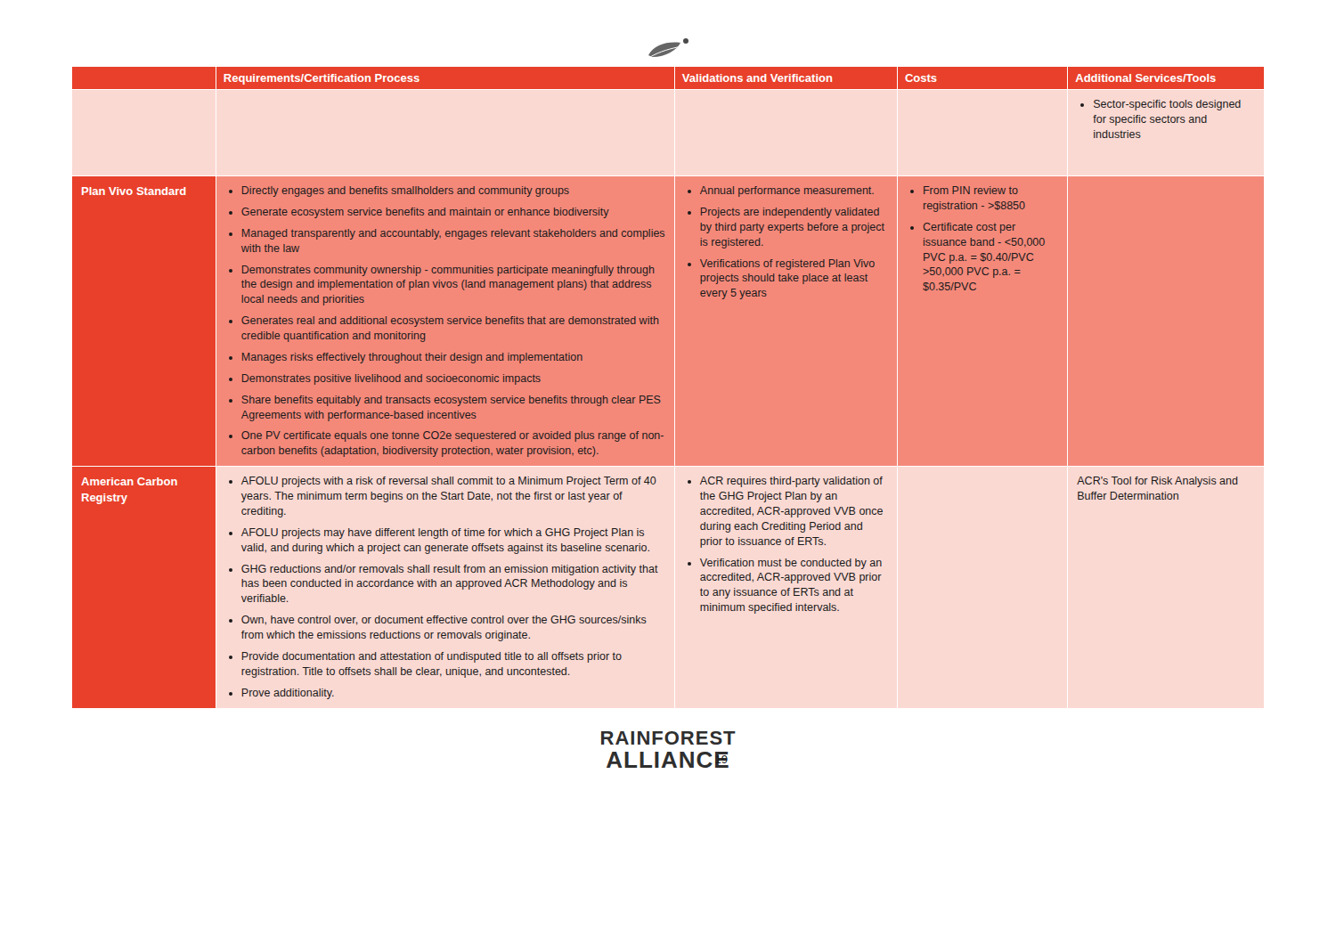| | Requirements/Certification Process | Validations and Verification | Costs | Additional Services/Tools |
| --- | --- | --- | --- | --- |
| | | | | Sector-specific tools designed for specific sectors and industries |
| Plan Vivo Standard | Directly engages and benefits smallholders and community groups Generate ecosystem service benefits and maintain or enhance biodiversity Managed transparently and accountably, engages relevant stakeholders and complies with the law Demonstrates community ownership - communities participate meaningfully through the design and implementation of plan vivos (land management plans) that address local needs and priorities Generates real and additional ecosystem service benefits that are demonstrated with credible quantification and monitoring Manages risks effectively throughout their design and implementation Demonstrates positive livelihood and socioeconomic impacts Share benefits equitably and transacts ecosystem service benefits through clear PES Agreements with performance-based incentives One PV certificate equals one tonne CO2e sequestered or avoided plus range of non-carbon benefits (adaptation, biodiversity protection, water provision, etc). | Annual performance measurement. Projects are independently validated by third party experts before a project is registered. Verifications of registered Plan Vivo projects should take place at least every 5 years | From PIN review to registration - >$8850 Certificate cost per issuance band - <50,000 PVC p.a. = $0.40/PVC >50,000 PVC p.a. = $0.35/PVC | |
| American Carbon Registry | AFOLU projects with a risk of reversal shall commit to a Minimum Project Term of 40 years. The minimum term begins on the Start Date, not the first or last year of crediting. AFOLU projects may have different length of time for which a GHG Project Plan is valid, and during which a project can generate offsets against its baseline scenario. GHG reductions and/or removals shall result from an emission mitigation activity that has been conducted in accordance with an approved ACR Methodology and is verifiable. Own, have control over, or document effective control over the GHG sources/sinks from which the emissions reductions or removals originate. Provide documentation and attestation of undisputed title to all offsets prior to registration. Title to offsets shall be clear, unique, and uncontested. Prove additionality. | ACR requires third-party validation of the GHG Project Plan by an accredited, ACR-approved VVB once during each Crediting Period and prior to issuance of ERTs. Verification must be conducted by an accredited, ACR-approved VVB prior to any issuance of ERTs and at minimum specified intervals. | | ACR's Tool for Risk Analysis and Buffer Determination |
RAINFOREST
ALLIANCE
19